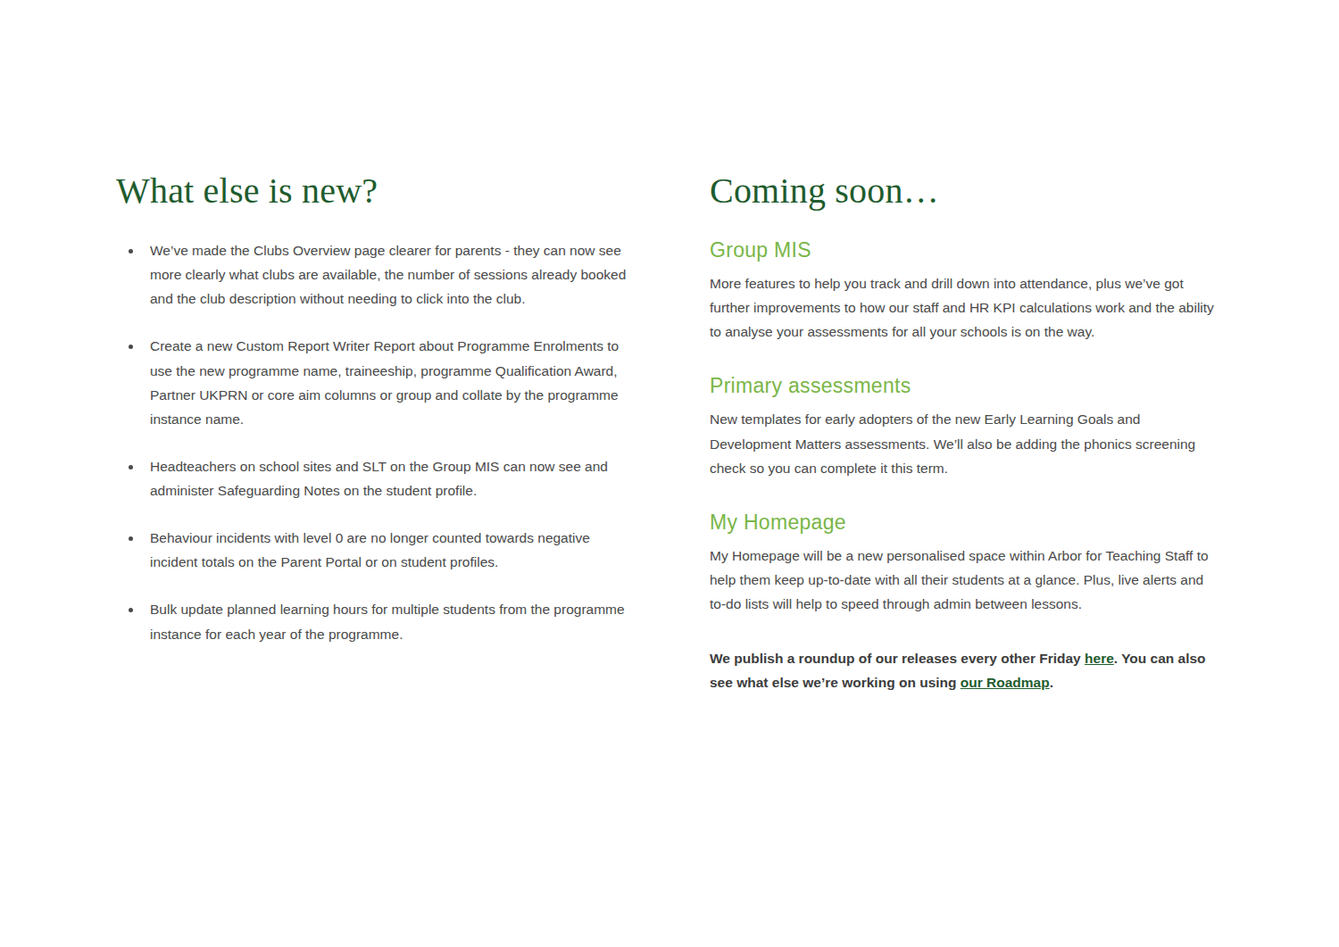What else is new?
We’ve made the Clubs Overview page clearer for parents - they can now see more clearly what clubs are available, the number of sessions already booked and the club description without needing to click into the club.
Create a new Custom Report Writer Report about Programme Enrolments to use the new programme name, traineeship, programme Qualification Award, Partner UKPRN or core aim columns or group and collate by the programme instance name.
Headteachers on school sites and SLT on the Group MIS can now see and administer Safeguarding Notes on the student profile.
Behaviour incidents with level 0 are no longer counted towards negative incident totals on the Parent Portal or on student profiles.
Bulk update planned learning hours for multiple students from the programme instance for each year of the programme.
Coming soon…
Group MIS
More features to help you track and drill down into attendance, plus we’ve got further improvements to how our staff and HR KPI calculations work and the ability to analyse your assessments for all your schools is on the way.
Primary assessments
New templates for early adopters of the new Early Learning Goals and Development Matters assessments. We’ll also be adding the phonics screening check so you can complete it this term.
My Homepage
My Homepage will be a new personalised space within Arbor for Teaching Staff to help them keep up-to-date with all their students at a glance. Plus, live alerts and to-do lists will help to speed through admin between lessons.
We publish a roundup of our releases every other Friday here. You can also see what else we’re working on using our Roadmap.